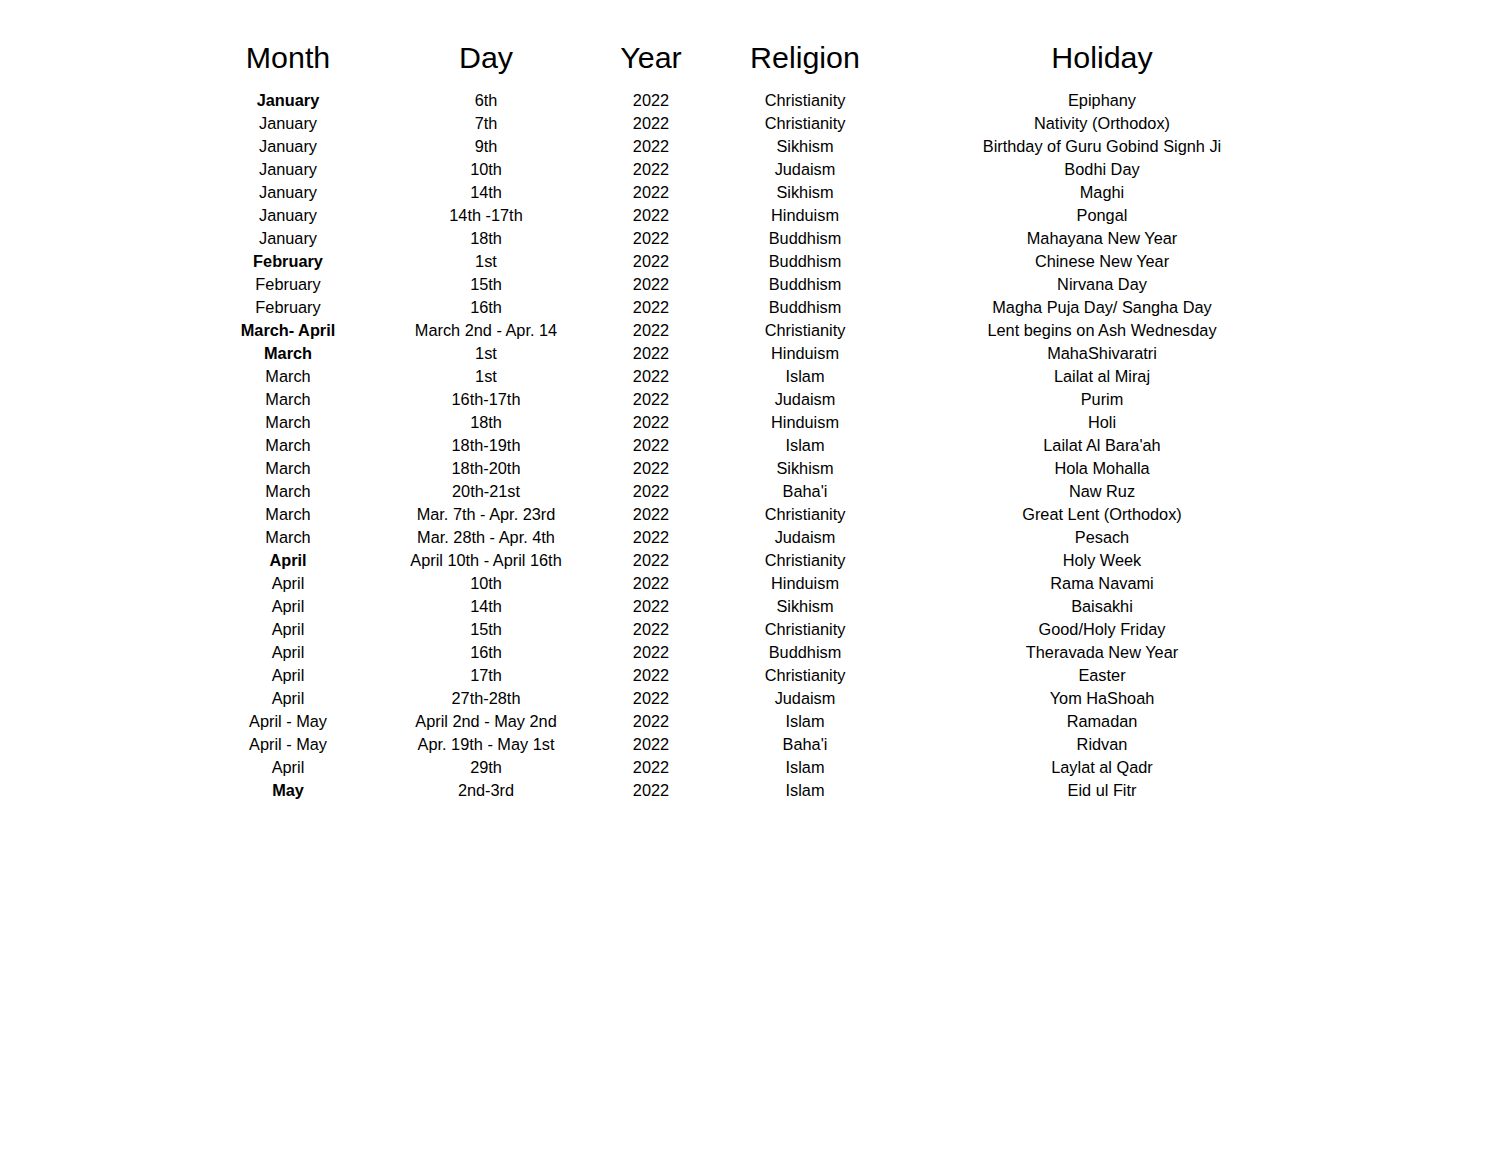| Month | Day | Year | Religion | Holiday |
| --- | --- | --- | --- | --- |
| January | 6th | 2022 | Christianity | Epiphany |
| January | 7th | 2022 | Christianity | Nativity (Orthodox) |
| January | 9th | 2022 | Sikhism | Birthday of Guru Gobind Signh Ji |
| January | 10th | 2022 | Judaism | Bodhi Day |
| January | 14th | 2022 | Sikhism | Maghi |
| January | 14th -17th | 2022 | Hinduism | Pongal |
| January | 18th | 2022 | Buddhism | Mahayana New Year |
| February | 1st | 2022 | Buddhism | Chinese New Year |
| February | 15th | 2022 | Buddhism | Nirvana Day |
| February | 16th | 2022 | Buddhism | Magha Puja Day/ Sangha Day |
| March- April | March 2nd - Apr. 14 | 2022 | Christianity | Lent begins on Ash Wednesday |
| March | 1st | 2022 | Hinduism | MahaShivaratri |
| March | 1st | 2022 | Islam | Lailat al Miraj |
| March | 16th-17th | 2022 | Judaism | Purim |
| March | 18th | 2022 | Hinduism | Holi |
| March | 18th-19th | 2022 | Islam | Lailat Al Bara'ah |
| March | 18th-20th | 2022 | Sikhism | Hola Mohalla |
| March | 20th-21st | 2022 | Baha'i | Naw Ruz |
| March | Mar. 7th - Apr. 23rd | 2022 | Christianity | Great Lent (Orthodox) |
| March | Mar. 28th - Apr. 4th | 2022 | Judaism | Pesach |
| April | April 10th - April 16th | 2022 | Christianity | Holy Week |
| April | 10th | 2022 | Hinduism | Rama Navami |
| April | 14th | 2022 | Sikhism | Baisakhi |
| April | 15th | 2022 | Christianity | Good/Holy Friday |
| April | 16th | 2022 | Buddhism | Theravada New Year |
| April | 17th | 2022 | Christianity | Easter |
| April | 27th-28th | 2022 | Judaism | Yom HaShoah |
| April - May | April 2nd - May 2nd | 2022 | Islam | Ramadan |
| April - May | Apr. 19th - May 1st | 2022 | Baha'i | Ridvan |
| April | 29th | 2022 | Islam | Laylat al Qadr |
| May | 2nd-3rd | 2022 | Islam | Eid ul Fitr |